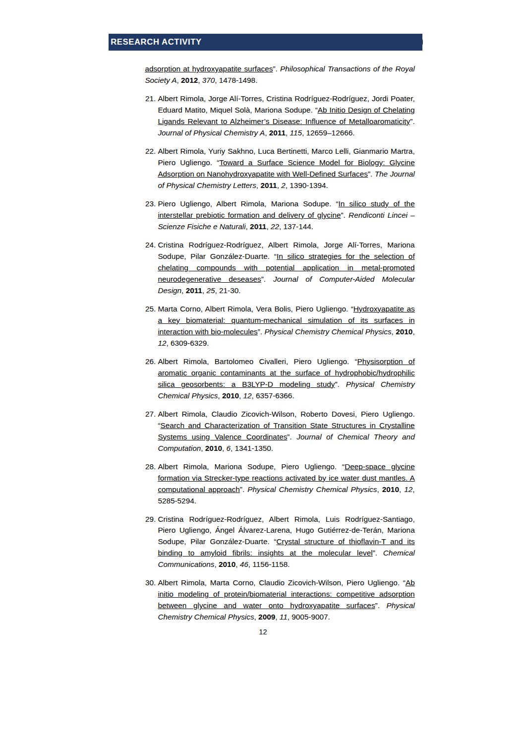RESEARCH ACTIVITY
adsorption at hydroxyapatite surfaces”. Philosophical Transactions of the Royal Society A, 2012, 370, 1478-1498.
21. Albert Rimola, Jorge Alí-Torres, Cristina Rodríguez-Rodríguez, Jordi Poater, Eduard Matito, Miquel Solà, Mariona Sodupe. “Ab Initio Design of Chelating Ligands Relevant to Alzheimer’s Disease: Influence of Metalloaromaticity”. Journal of Physical Chemistry A, 2011, 115, 12659–12666.
22. Albert Rimola, Yuriy Sakhno, Luca Bertinetti, Marco Lelli, Gianmario Martra, Piero Ugliengo. “Toward a Surface Science Model for Biology: Glycine Adsorption on Nanohydroxyapatite with Well-Defined Surfaces”. The Journal of Physical Chemistry Letters, 2011, 2, 1390-1394.
23. Piero Ugliengo, Albert Rimola, Mariona Sodupe. “In silico study of the interstellar prebiotic formation and delivery of glycine”. Rendiconti Lincei – Scienze Fisiche e Naturali, 2011, 22, 137-144.
24. Cristina Rodríguez-Rodríguez, Albert Rimola, Jorge Alí-Torres, Mariona Sodupe, Pilar González-Duarte. “In silico strategies for the selection of chelating compounds with potential application in metal-promoted neurodegenerative deseases”. Journal of Computer-Aided Molecular Design, 2011, 25, 21-30.
25. Marta Corno, Albert Rimola, Vera Bolis, Piero Ugliengo. “Hydroxyapatite as a key biomaterial: quantum-mechanical simulation of its surfaces in interaction with bio-molecules”. Physical Chemistry Chemical Physics, 2010, 12, 6309-6329.
26. Albert Rimola, Bartolomeo Civalleri, Piero Ugliengo. “Physisorption of aromatic organic contaminants at the surface of hydrophobic/hydrophilic silica geosorbents: a B3LYP-D modeling study”. Physical Chemistry Chemical Physics, 2010, 12, 6357-6366.
27. Albert Rimola, Claudio Zicovich-Wilson, Roberto Dovesi, Piero Ugliengo. “Search and Characterization of Transition State Structures in Crystalline Systems using Valence Coordinates”. Journal of Chemical Theory and Computation, 2010, 6, 1341-1350.
28. Albert Rimola, Mariona Sodupe, Piero Ugliengo. “Deep-space glycine formation via Strecker-type reactions activated by ice water dust mantles. A computational approach”. Physical Chemistry Chemical Physics, 2010, 12, 5285-5294.
29. Cristina Rodríguez-Rodríguez, Albert Rimola, Luis Rodríguez-Santiago, Piero Ugliengo, Ángel Álvarez-Larena, Hugo Gutiérrez-de-Terán, Mariona Sodupe, Pilar González-Duarte. “Crystal structure of thioflavin-T and its binding to amyloid fibrils: insights at the molecular level”. Chemical Communications, 2010, 46, 1156-1158.
30. Albert Rimola, Marta Corno, Claudio Zicovich-Wilson, Piero Ugliengo. “Ab initio modeling of protein/biomaterial interactions: competitive adsorption between glycine and water onto hydroxyapatite surfaces”. Physical Chemistry Chemical Physics, 2009, 11, 9005-9007.
12